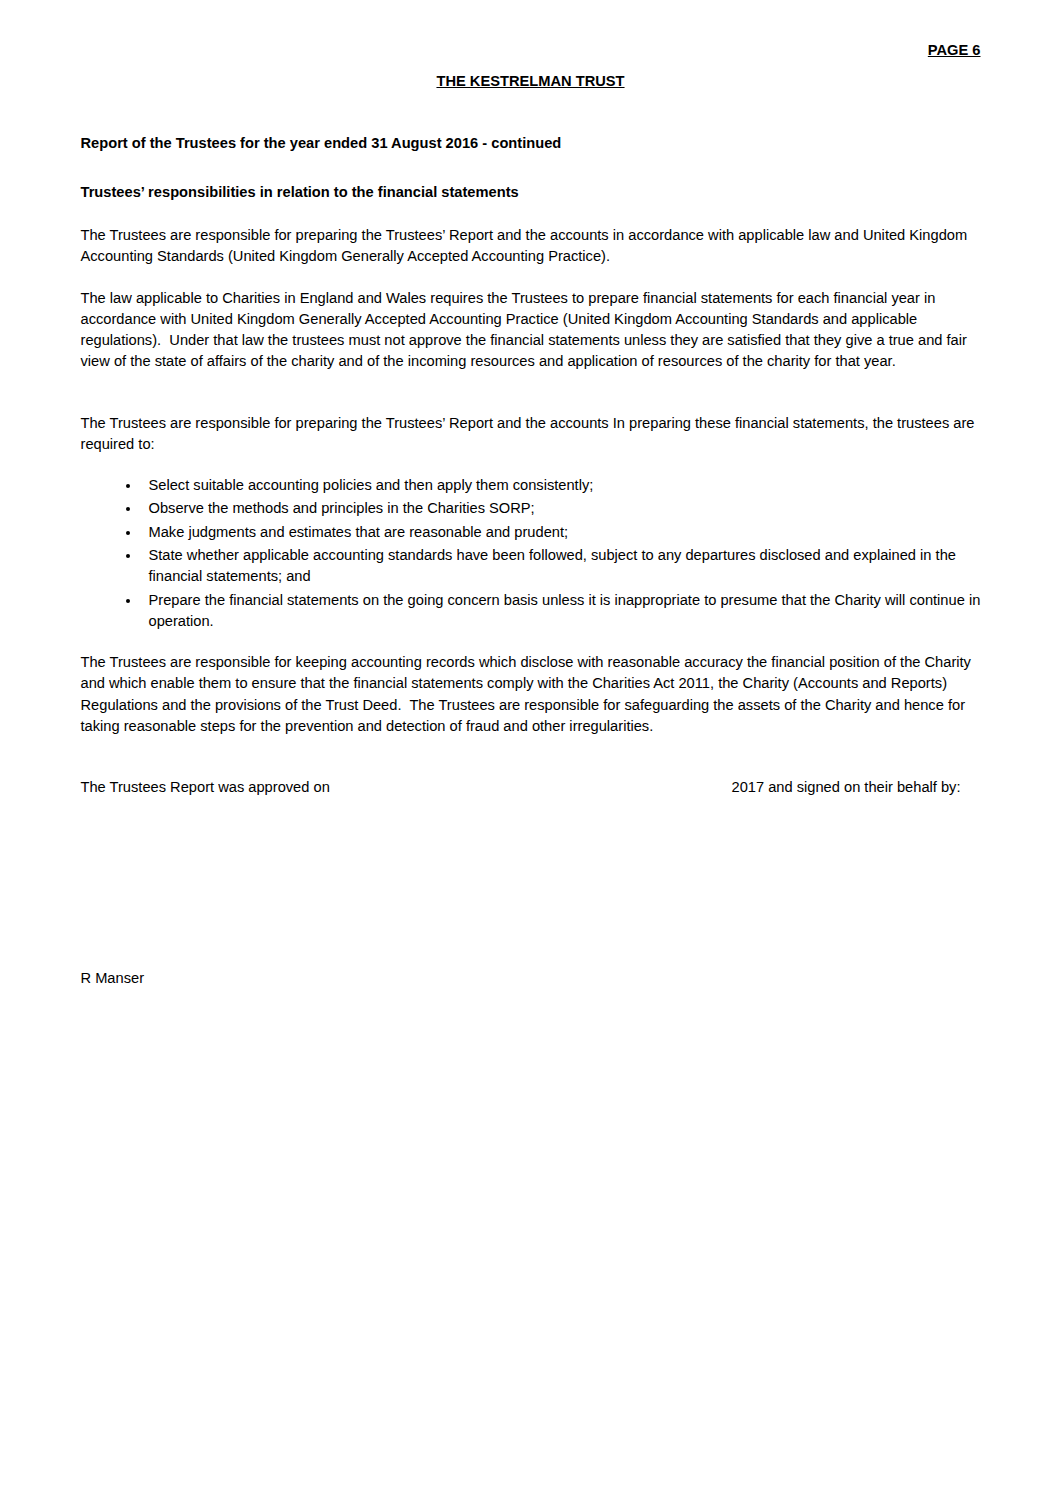PAGE 6
THE KESTRELMAN TRUST
Report of the Trustees for the year ended 31 August 2016 - continued
Trustees’ responsibilities in relation to the financial statements
The Trustees are responsible for preparing the Trustees’ Report and the accounts in accordance with applicable law and United Kingdom Accounting Standards (United Kingdom Generally Accepted Accounting Practice).
The law applicable to Charities in England and Wales requires the Trustees to prepare financial statements for each financial year in accordance with United Kingdom Generally Accepted Accounting Practice (United Kingdom Accounting Standards and applicable regulations). Under that law the trustees must not approve the financial statements unless they are satisfied that they give a true and fair view of the state of affairs of the charity and of the incoming resources and application of resources of the charity for that year.
The Trustees are responsible for preparing the Trustees’ Report and the accounts In preparing these financial statements, the trustees are required to:
Select suitable accounting policies and then apply them consistently;
Observe the methods and principles in the Charities SORP;
Make judgments and estimates that are reasonable and prudent;
State whether applicable accounting standards have been followed, subject to any departures disclosed and explained in the financial statements; and
Prepare the financial statements on the going concern basis unless it is inappropriate to presume that the Charity will continue in operation.
The Trustees are responsible for keeping accounting records which disclose with reasonable accuracy the financial position of the Charity and which enable them to ensure that the financial statements comply with the Charities Act 2011, the Charity (Accounts and Reports) Regulations and the provisions of the Trust Deed. The Trustees are responsible for safeguarding the assets of the Charity and hence for taking reasonable steps for the prevention and detection of fraud and other irregularities.
The Trustees Report was approved on
2017 and signed on their behalf by:
R Manser